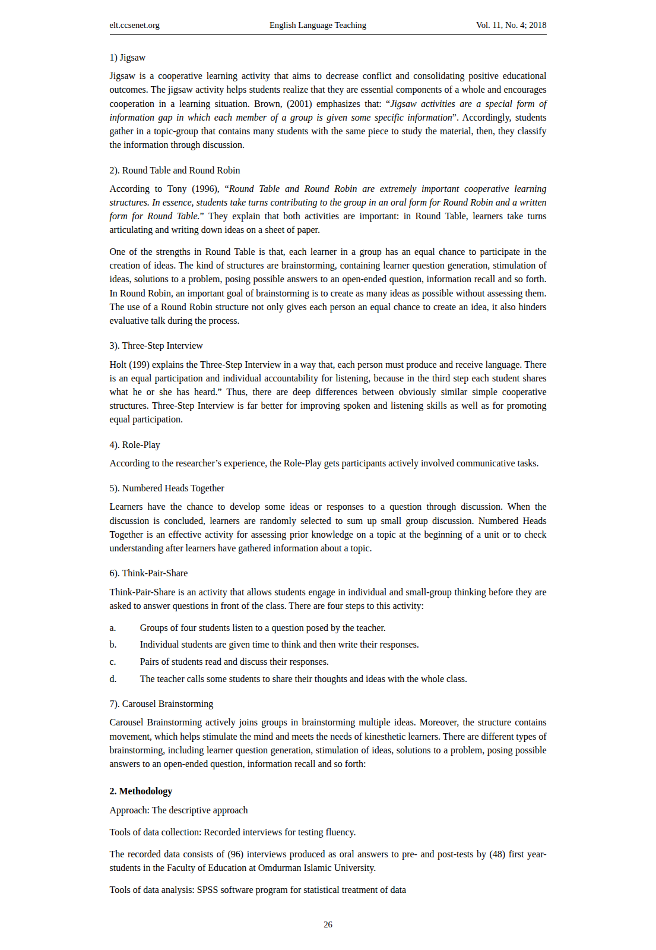elt.ccsenet.org English Language Teaching Vol. 11, No. 4; 2018
1) Jigsaw
Jigsaw is a cooperative learning activity that aims to decrease conflict and consolidating positive educational outcomes. The jigsaw activity helps students realize that they are essential components of a whole and encourages cooperation in a learning situation. Brown, (2001) emphasizes that: “Jigsaw activities are a special form of information gap in which each member of a group is given some specific information”. Accordingly, students gather in a topic-group that contains many students with the same piece to study the material, then, they classify the information through discussion.
2). Round Table and Round Robin
According to Tony (1996), “Round Table and Round Robin are extremely important cooperative learning structures. In essence, students take turns contributing to the group in an oral form for Round Robin and a written form for Round Table.” They explain that both activities are important: in Round Table, learners take turns articulating and writing down ideas on a sheet of paper.
One of the strengths in Round Table is that, each learner in a group has an equal chance to participate in the creation of ideas. The kind of structures are brainstorming, containing learner question generation, stimulation of ideas, solutions to a problem, posing possible answers to an open-ended question, information recall and so forth. In Round Robin, an important goal of brainstorming is to create as many ideas as possible without assessing them. The use of a Round Robin structure not only gives each person an equal chance to create an idea, it also hinders evaluative talk during the process.
3). Three-Step Interview
Holt (199) explains the Three-Step Interview in a way that, each person must produce and receive language. There is an equal participation and individual accountability for listening, because in the third step each student shares what he or she has heard.” Thus, there are deep differences between obviously similar simple cooperative structures. Three-Step Interview is far better for improving spoken and listening skills as well as for promoting equal participation.
4). Role-Play
According to the researcher’s experience, the Role-Play gets participants actively involved communicative tasks.
5). Numbered Heads Together
Learners have the chance to develop some ideas or responses to a question through discussion. When the discussion is concluded, learners are randomly selected to sum up small group discussion. Numbered Heads Together is an effective activity for assessing prior knowledge on a topic at the beginning of a unit or to check understanding after learners have gathered information about a topic.
6). Think-Pair-Share
Think-Pair-Share is an activity that allows students engage in individual and small-group thinking before they are asked to answer questions in front of the class. There are four steps to this activity:
a. Groups of four students listen to a question posed by the teacher.
b. Individual students are given time to think and then write their responses.
c. Pairs of students read and discuss their responses.
d. The teacher calls some students to share their thoughts and ideas with the whole class.
7). Carousel Brainstorming
Carousel Brainstorming actively joins groups in brainstorming multiple ideas. Moreover, the structure contains movement, which helps stimulate the mind and meets the needs of kinesthetic learners. There are different types of brainstorming, including learner question generation, stimulation of ideas, solutions to a problem, posing possible answers to an open-ended question, information recall and so forth:
2. Methodology
Approach: The descriptive approach
Tools of data collection: Recorded interviews for testing fluency.
The recorded data consists of (96) interviews produced as oral answers to pre- and post-tests by (48) first year-students in the Faculty of Education at Omdurman Islamic University.
Tools of data analysis: SPSS software program for statistical treatment of data
26